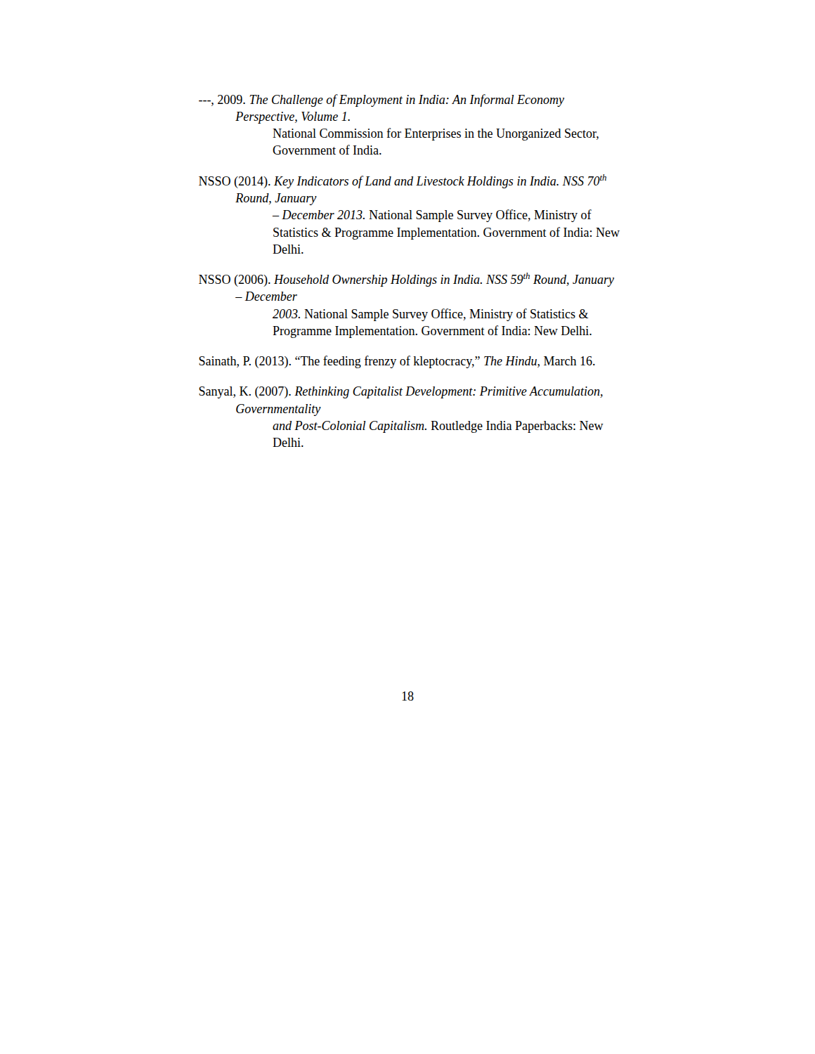---, 2009. The Challenge of Employment in India: An Informal Economy Perspective, Volume 1. National Commission for Enterprises in the Unorganized Sector, Government of India.
NSSO (2014). Key Indicators of Land and Livestock Holdings in India. NSS 70th Round, January– December 2013. National Sample Survey Office, Ministry of Statistics & Programme Implementation. Government of India: New Delhi.
NSSO (2006). Household Ownership Holdings in India. NSS 59th Round, January – December 2003. National Sample Survey Office, Ministry of Statistics & Programme Implementation. Government of India: New Delhi.
Sainath, P. (2013). “The feeding frenzy of kleptocracy,” The Hindu, March 16.
Sanyal, K. (2007). Rethinking Capitalist Development: Primitive Accumulation, Governmentality and Post-Colonial Capitalism. Routledge India Paperbacks: New Delhi.
18